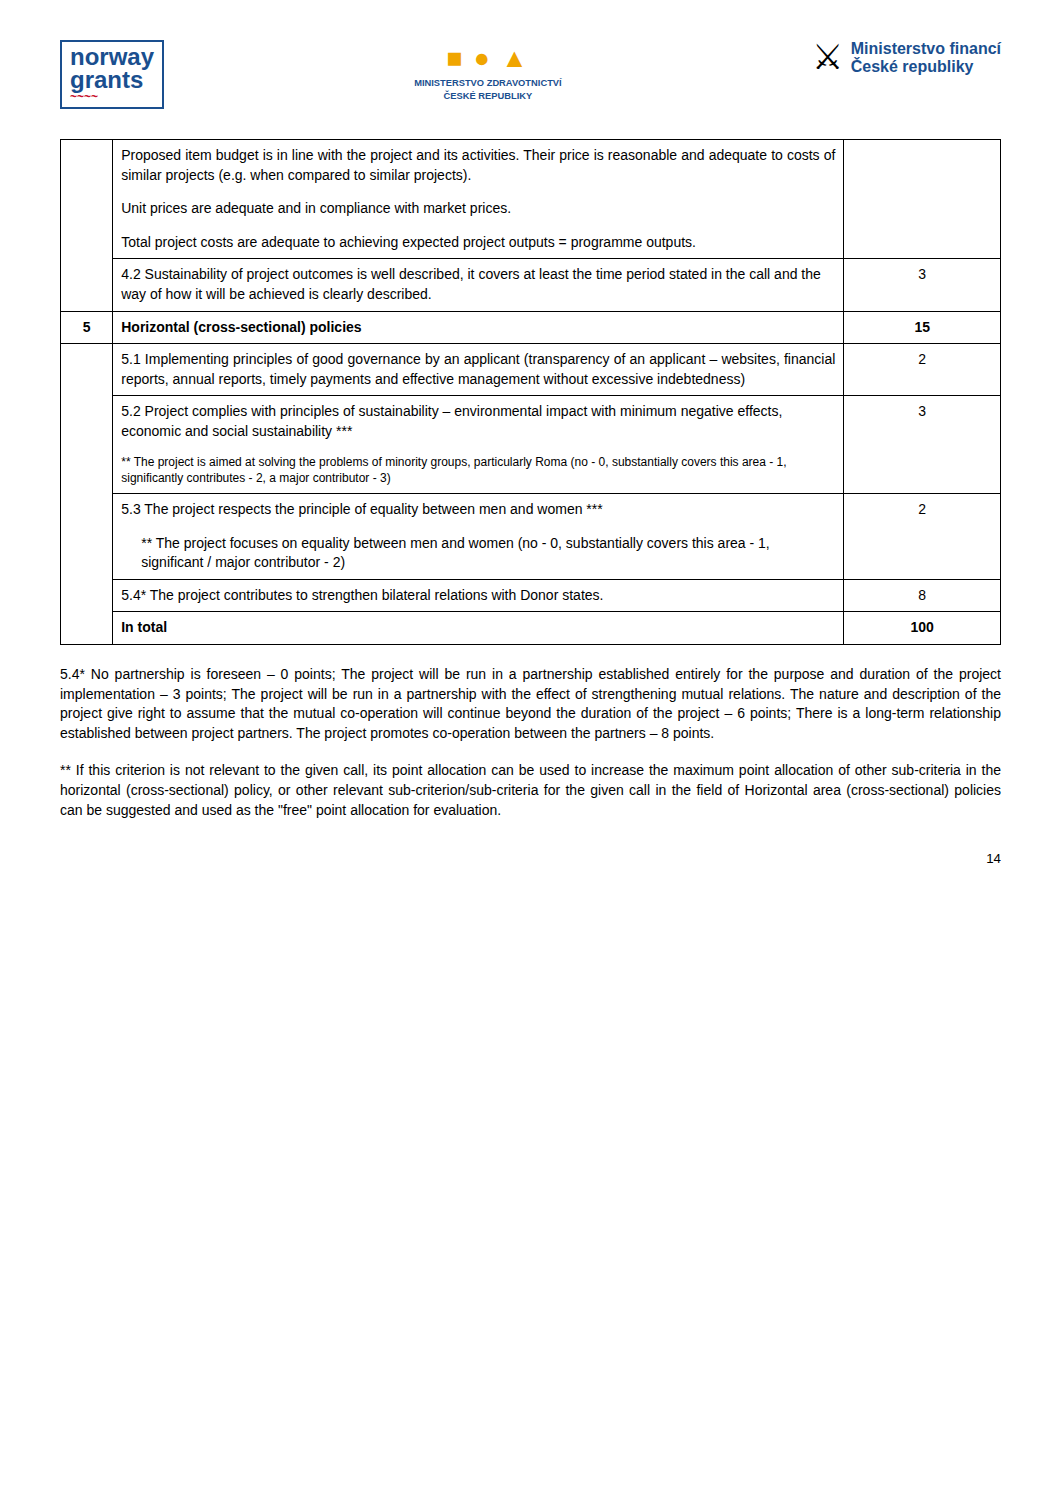norway
grants ~~~~
■ ● ▲
MINISTERSTVO ZDRAVOTNICTVÍ
ČESKÉ REPUBLIKY
⚔
Ministerstvo financí
České republiky
| | Proposed item budget is in line with the project and its activities. Their price is reasonable and adequate to costs of similar projects (e.g. when compared to similar projects). Unit prices are adequate and in compliance with market prices. Total project costs are adequate to achieving expected project outputs = programme outputs. | |
| | 4.2 Sustainability of project outcomes is well described, it covers at least the time period stated in the call and the way of how it will be achieved is clearly described. | 3 |
| 5 | Horizontal (cross-sectional) policies | 15 |
| | 5.1 Implementing principles of good governance by an applicant (transparency of an applicant – websites, financial reports, annual reports, timely payments and effective management without excessive indebtedness) | 2 |
| | 5.2 Project complies with principles of sustainability – environmental impact with minimum negative effects, economic and social sustainability *** ** The project is aimed at solving the problems of minority groups, particularly Roma (no - 0, substantially covers this area - 1, significantly contributes - 2, a major contributor - 3) | 3 |
| | 5.3 The project respects the principle of equality between men and women *** ** The project focuses on equality between men and women (no - 0, substantially covers this area - 1, significant / major contributor - 2) | 2 |
| | 5.4* The project contributes to strengthen bilateral relations with Donor states. | 8 |
| | In total | 100 |
5.4* No partnership is foreseen – 0 points; The project will be run in a partnership established entirely for the purpose and duration of the project implementation – 3 points; The project will be run in a partnership with the effect of strengthening mutual relations. The nature and description of the project give right to assume that the mutual co-operation will continue beyond the duration of the project – 6 points; There is a long-term relationship established between project partners. The project promotes co-operation between the partners – 8 points.
** If this criterion is not relevant to the given call, its point allocation can be used to increase the maximum point allocation of other sub-criteria in the horizontal (cross-sectional) policy, or other relevant sub-criterion/sub-criteria for the given call in the field of Horizontal area (cross-sectional) policies can be suggested and used as the "free" point allocation for evaluation.
14